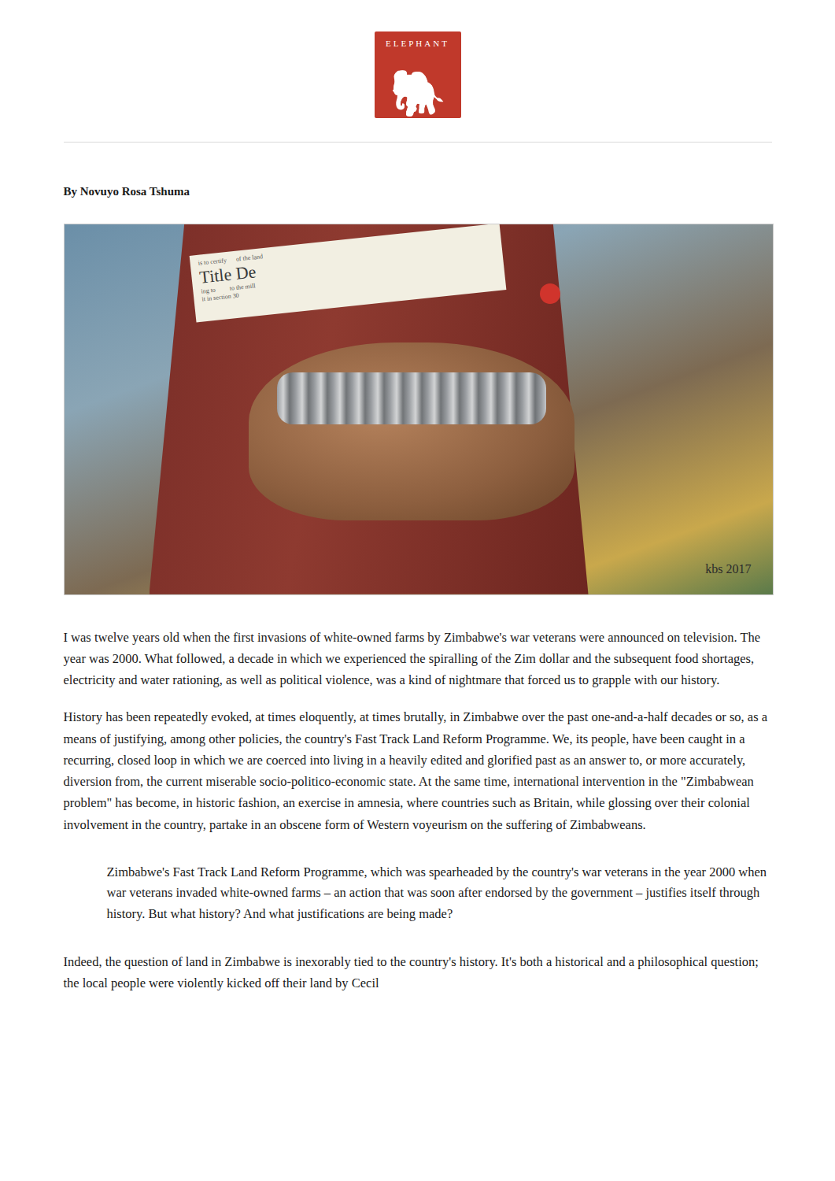ELEPHANT
By Novuyo Rosa Tshuma
is to certify of the land Title De ing to to the mill it in section 30
kbs 2017
I was twelve years old when the first invasions of white-owned farms by Zimbabwe's war veterans were announced on television. The year was 2000. What followed, a decade in which we experienced the spiralling of the Zim dollar and the subsequent food shortages, electricity and water rationing, as well as political violence, was a kind of nightmare that forced us to grapple with our history.
History has been repeatedly evoked, at times eloquently, at times brutally, in Zimbabwe over the past one-and-a-half decades or so, as a means of justifying, among other policies, the country's Fast Track Land Reform Programme. We, its people, have been caught in a recurring, closed loop in which we are coerced into living in a heavily edited and glorified past as an answer to, or more accurately, diversion from, the current miserable socio-politico-economic state. At the same time, international intervention in the "Zimbabwean problem" has become, in historic fashion, an exercise in amnesia, where countries such as Britain, while glossing over their colonial involvement in the country, partake in an obscene form of Western voyeurism on the suffering of Zimbabweans.
Zimbabwe's Fast Track Land Reform Programme, which was spearheaded by the country's war veterans in the year 2000 when war veterans invaded white-owned farms – an action that was soon after endorsed by the government – justifies itself through history. But what history? And what justifications are being made?
Indeed, the question of land in Zimbabwe is inexorably tied to the country's history. It's both a historical and a philosophical question; the local people were violently kicked off their land by Cecil